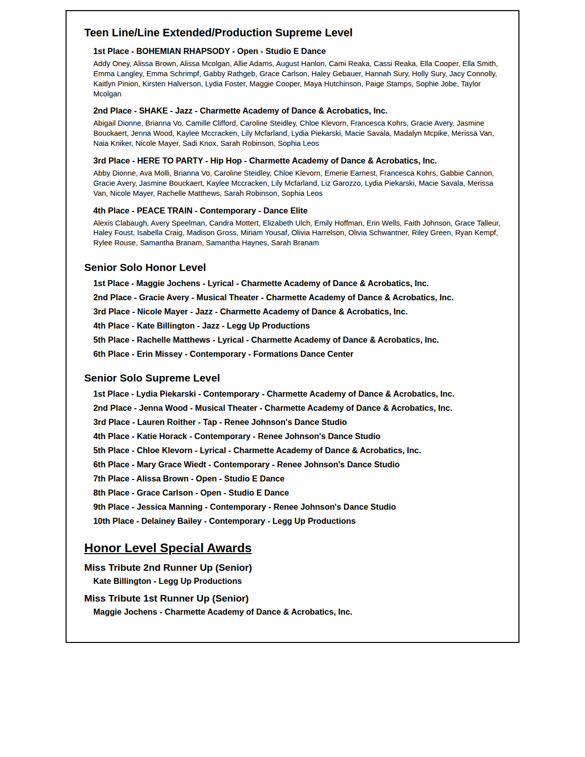Teen Line/Line Extended/Production Supreme Level
1st Place - BOHEMIAN RHAPSODY - Open - Studio E Dance
Addy Oney, Alissa Brown, Alissa Mcolgan, Allie Adams, August Hanlon, Cami Reaka, Cassi Reaka, Ella Cooper, Ella Smith, Emma Langley, Emma Schrimpf, Gabby Rathgeb, Grace Carlson, Haley Gebauer, Hannah Sury, Holly Sury, Jacy Connolly, Kaitlyn Pinion, Kirsten Halverson, Lydia Foster, Maggie Cooper, Maya Hutchinson, Paige Stamps, Sophie Jobe, Taylor Mcolgan
2nd Place - SHAKE - Jazz - Charmette Academy of Dance & Acrobatics, Inc.
Abigail Dionne, Brianna Vo, Camille Clifford, Caroline Steidley, Chloe Klevorn, Francesca Kohrs, Gracie Avery, Jasmine Bouckaert, Jenna Wood, Kaylee Mccracken, Lily Mcfarland, Lydia Piekarski, Macie Savala, Madalyn Mcpike, Merissa Van, Naia Kniker, Nicole Mayer, Sadi Knox, Sarah Robinson, Sophia Leos
3rd Place - HERE TO PARTY - Hip Hop - Charmette Academy of Dance & Acrobatics, Inc.
Abby Dionne, Ava Molli, Brianna Vo, Caroline Steidley, Chloe Klevorn, Emerie Earnest, Francesca Kohrs, Gabbie Cannon, Gracie Avery, Jasmine Bouckaert, Kaylee Mccracken, Lily Mcfarland, Liz Garozzo, Lydia Piekarski, Macie Savala, Merissa Van, Nicole Mayer, Rachelle Matthews, Sarah Robinson, Sophia Leos
4th Place - PEACE TRAIN - Contemporary - Dance Elite
Alexis Clabaugh, Avery Speelman, Candra Mottert, Elizabeth Ulch, Emily Hoffman, Erin Wells, Faith Johnson, Grace Talleur, Haley Foust, Isabella Craig, Madison Gross, Miriam Yousaf, Olivia Harrelson, Olivia Schwantner, Riley Green, Ryan Kempf, Rylee Rouse, Samantha Branam, Samantha Haynes, Sarah Branam
Senior Solo Honor Level
1st Place - Maggie Jochens - Lyrical - Charmette Academy of Dance & Acrobatics, Inc.
2nd Place - Gracie Avery - Musical Theater - Charmette Academy of Dance & Acrobatics, Inc.
3rd Place - Nicole Mayer - Jazz - Charmette Academy of Dance & Acrobatics, Inc.
4th Place - Kate Billington - Jazz - Legg Up Productions
5th Place - Rachelle Matthews - Lyrical - Charmette Academy of Dance & Acrobatics, Inc.
6th Place - Erin Missey - Contemporary - Formations Dance Center
Senior Solo Supreme Level
1st Place - Lydia Piekarski - Contemporary - Charmette Academy of Dance & Acrobatics, Inc.
2nd Place - Jenna Wood - Musical Theater - Charmette Academy of Dance & Acrobatics, Inc.
3rd Place - Lauren Roither - Tap - Renee Johnson's Dance Studio
4th Place - Katie Horack - Contemporary - Renee Johnson's Dance Studio
5th Place - Chloe Klevorn - Lyrical - Charmette Academy of Dance & Acrobatics, Inc.
6th Place - Mary Grace Wiedt - Contemporary - Renee Johnson's Dance Studio
7th Place - Alissa Brown - Open - Studio E Dance
8th Place - Grace Carlson - Open - Studio E Dance
9th Place - Jessica Manning - Contemporary - Renee Johnson's Dance Studio
10th Place - Delainey Bailey - Contemporary - Legg Up Productions
Honor Level Special Awards
Miss Tribute 2nd Runner Up (Senior)
Kate Billington - Legg Up Productions
Miss Tribute 1st Runner Up (Senior)
Maggie Jochens - Charmette Academy of Dance & Acrobatics, Inc.